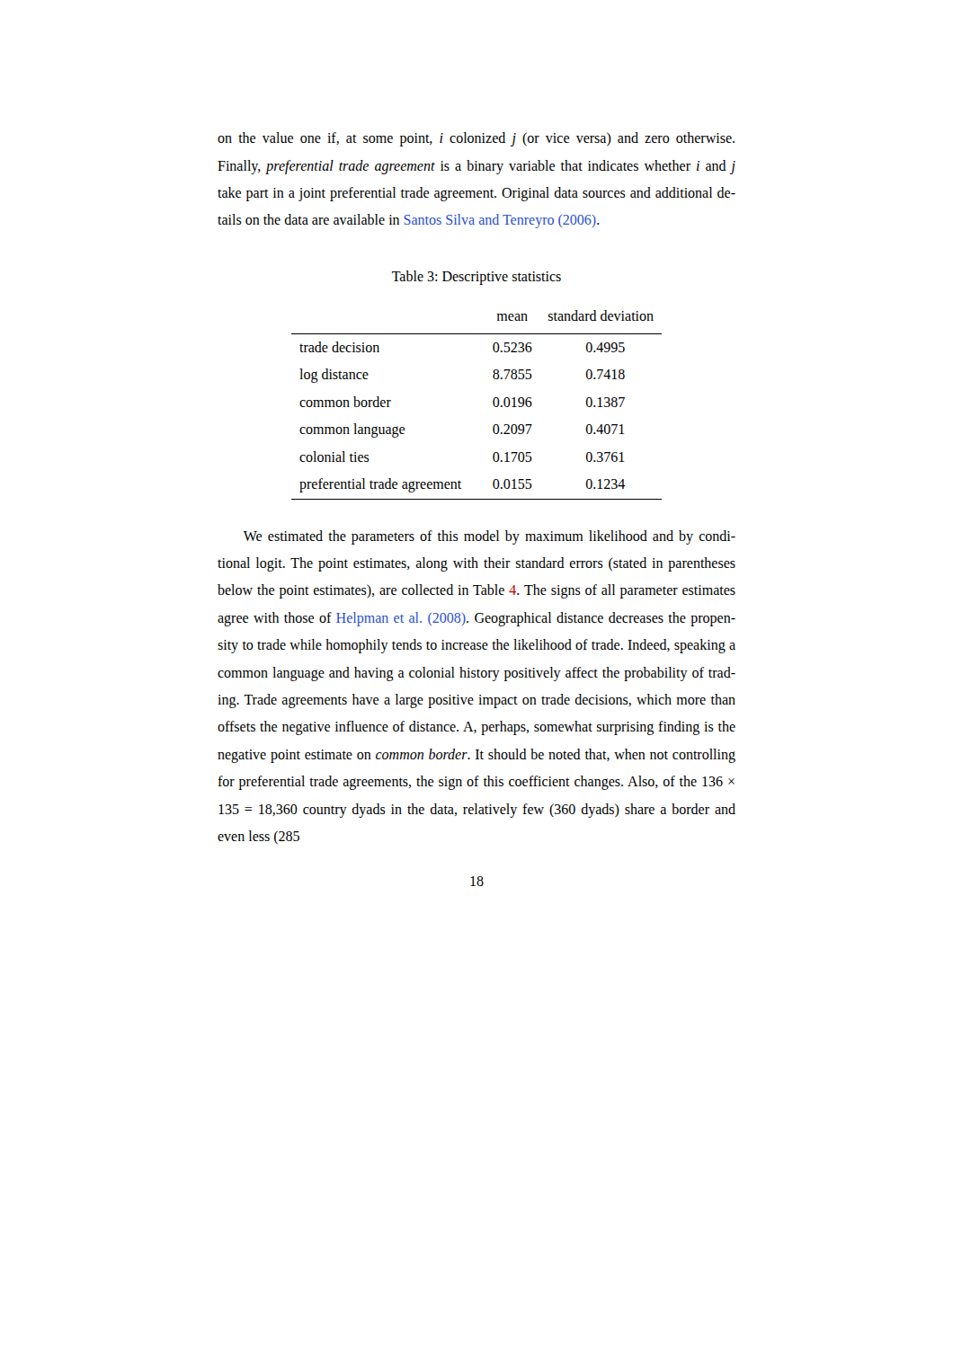on the value one if, at some point, i colonized j (or vice versa) and zero otherwise. Finally, preferential trade agreement is a binary variable that indicates whether i and j take part in a joint preferential trade agreement. Original data sources and additional details on the data are available in Santos Silva and Tenreyro (2006).
Table 3: Descriptive statistics
| | mean | standard deviation |
| --- | --- | --- |
| trade decision | 0.5236 | 0.4995 |
| log distance | 8.7855 | 0.7418 |
| common border | 0.0196 | 0.1387 |
| common language | 0.2097 | 0.4071 |
| colonial ties | 0.1705 | 0.3761 |
| preferential trade agreement | 0.0155 | 0.1234 |
We estimated the parameters of this model by maximum likelihood and by conditional logit. The point estimates, along with their standard errors (stated in parentheses below the point estimates), are collected in Table 4. The signs of all parameter estimates agree with those of Helpman et al. (2008). Geographical distance decreases the propensity to trade while homophily tends to increase the likelihood of trade. Indeed, speaking a common language and having a colonial history positively affect the probability of trading. Trade agreements have a large positive impact on trade decisions, which more than offsets the negative influence of distance. A, perhaps, somewhat surprising finding is the negative point estimate on common border. It should be noted that, when not controlling for preferential trade agreements, the sign of this coefficient changes. Also, of the 136 × 135 = 18,360 country dyads in the data, relatively few (360 dyads) share a border and even less (285
18